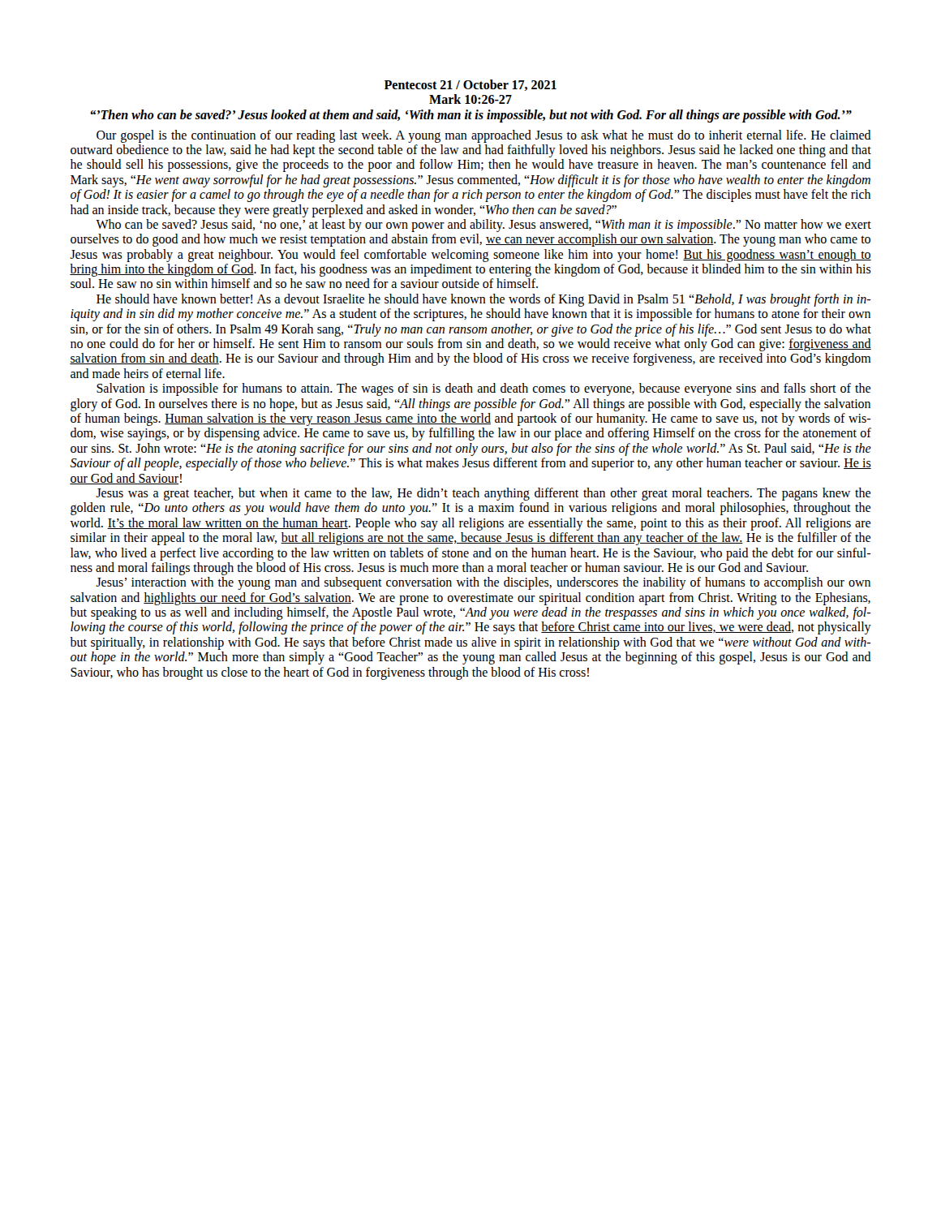Pentecost 21 / October 17, 2021 Mark 10:26-27 “’Then who can be saved?’ Jesus looked at them and said, ‘With man it is impossible, but not with God. For all things are possible with God.’”
Our gospel is the continuation of our reading last week. A young man approached Jesus to ask what he must do to inherit eternal life. He claimed outward obedience to the law, said he had kept the second table of the law and had faithfully loved his neighbors. Jesus said he lacked one thing and that he should sell his possessions, give the proceeds to the poor and follow Him; then he would have treasure in heaven. The man’s countenance fell and Mark says, “He went away sorrowful for he had great possessions.” Jesus commented, “How difficult it is for those who have wealth to enter the kingdom of God! It is easier for a camel to go through the eye of a needle than for a rich person to enter the kingdom of God.” The disciples must have felt the rich had an inside track, because they were greatly perplexed and asked in wonder, “Who then can be saved?”
Who can be saved? Jesus said, ‘no one,’ at least by our own power and ability. Jesus answered, “With man it is impossible.” No matter how we exert ourselves to do good and how much we resist temptation and abstain from evil, we can never accomplish our own salvation. The young man who came to Jesus was probably a great neighbour. You would feel comfortable welcoming someone like him into your home! But his goodness wasn’t enough to bring him into the kingdom of God. In fact, his goodness was an impediment to entering the kingdom of God, because it blinded him to the sin within his soul. He saw no sin within himself and so he saw no need for a saviour outside of himself.
He should have known better! As a devout Israelite he should have known the words of King David in Psalm 51 “Behold, I was brought forth in iniquity and in sin did my mother conceive me.” As a student of the scriptures, he should have known that it is impossible for humans to atone for their own sin, or for the sin of others. In Psalm 49 Korah sang, “Truly no man can ransom another, or give to God the price of his life…” God sent Jesus to do what no one could do for her or himself. He sent Him to ransom our souls from sin and death, so we would receive what only God can give: forgiveness and salvation from sin and death. He is our Saviour and through Him and by the blood of His cross we receive forgiveness, are received into God’s kingdom and made heirs of eternal life.
Salvation is impossible for humans to attain. The wages of sin is death and death comes to everyone, because everyone sins and falls short of the glory of God. In ourselves there is no hope, but as Jesus said, “All things are possible for God.” All things are possible with God, especially the salvation of human beings. Human salvation is the very reason Jesus came into the world and partook of our humanity. He came to save us, not by words of wisdom, wise sayings, or by dispensing advice. He came to save us, by fulfilling the law in our place and offering Himself on the cross for the atonement of our sins. St. John wrote: “He is the atoning sacrifice for our sins and not only ours, but also for the sins of the whole world.” As St. Paul said, “He is the Saviour of all people, especially of those who believe.” This is what makes Jesus different from and superior to, any other human teacher or saviour. He is our God and Saviour!
Jesus was a great teacher, but when it came to the law, He didn’t teach anything different than other great moral teachers. The pagans knew the golden rule, “Do unto others as you would have them do unto you.” It is a maxim found in various religions and moral philosophies, throughout the world. It’s the moral law written on the human heart. People who say all religions are essentially the same, point to this as their proof. All religions are similar in their appeal to the moral law, but all religions are not the same, because Jesus is different than any teacher of the law. He is the fulfiller of the law, who lived a perfect live according to the law written on tablets of stone and on the human heart. He is the Saviour, who paid the debt for our sinfulness and moral failings through the blood of His cross. Jesus is much more than a moral teacher or human saviour. He is our God and Saviour.
Jesus’ interaction with the young man and subsequent conversation with the disciples, underscores the inability of humans to accomplish our own salvation and highlights our need for God’s salvation. We are prone to overestimate our spiritual condition apart from Christ. Writing to the Ephesians, but speaking to us as well and including himself, the Apostle Paul wrote, “And you were dead in the trespasses and sins in which you once walked, following the course of this world, following the prince of the power of the air.” He says that before Christ came into our lives, we were dead, not physically but spiritually, in relationship with God. He says that before Christ made us alive in spirit in relationship with God that we “were without God and without hope in the world.” Much more than simply a “Good Teacher” as the young man called Jesus at the beginning of this gospel, Jesus is our God and Saviour, who has brought us close to the heart of God in forgiveness through the blood of His cross!